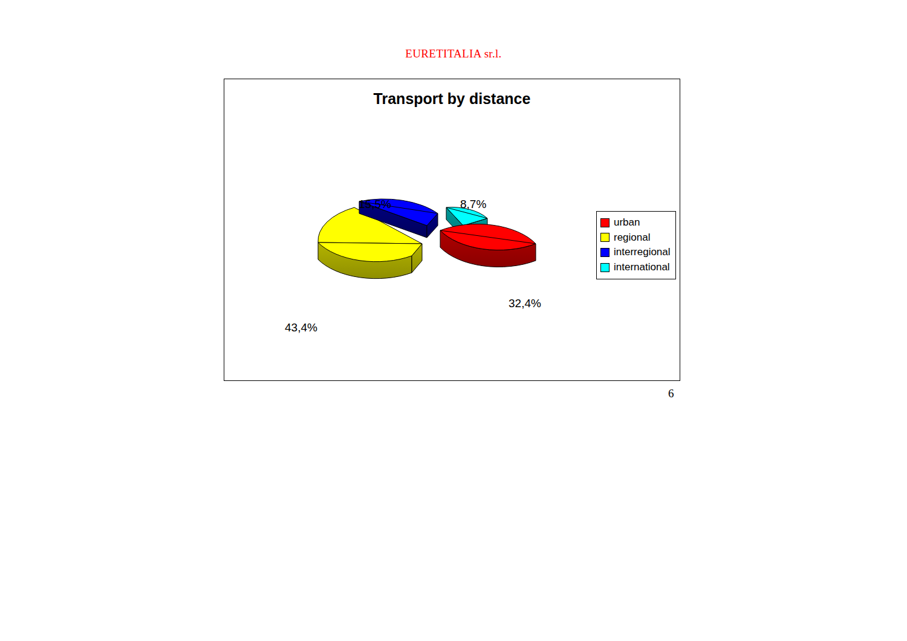EURETITALIA sr.l.
Transport by distance
15,5%
8,7%
32,4%
43,4%
urban
regional
interregional
international
6